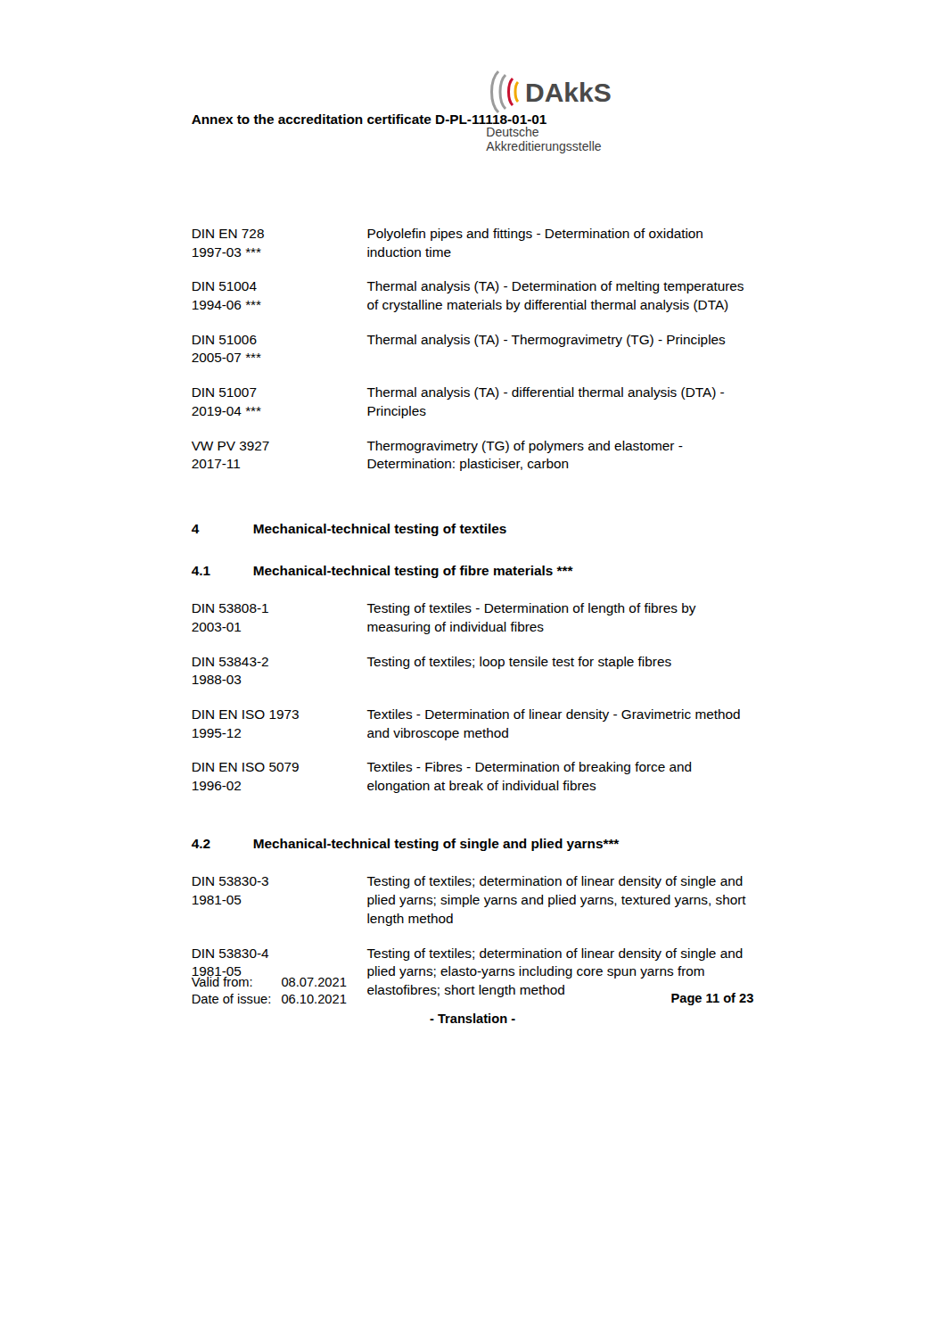DAkkS
Deutsche
Akkreditierungsstelle
Annex to the accreditation certificate D-PL-11118-01-01
| DIN EN 728 1997-03 *** | Polyolefin pipes and fittings - Determination of oxidation induction time |
| DIN 51004 1994-06 *** | Thermal analysis (TA) - Determination of melting temperatures of crystalline materials by differential thermal analysis (DTA) |
| DIN 51006 2005-07 *** | Thermal analysis (TA) - Thermogravimetry (TG) - Principles |
| DIN 51007 2019-04 *** | Thermal analysis (TA) - differential thermal analysis (DTA) - Principles |
| VW PV 3927 2017-11 | Thermogravimetry (TG) of polymers and elastomer - Determination: plasticiser, carbon |
4 Mechanical-technical testing of textiles
4.1 Mechanical-technical testing of fibre materials ***
| DIN 53808-1 2003-01 | Testing of textiles - Determination of length of fibres by measuring of individual fibres |
| DIN 53843-2 1988-03 | Testing of textiles; loop tensile test for staple fibres |
| DIN EN ISO 1973 1995-12 | Textiles - Determination of linear density - Gravimetric method and vibroscope method |
| DIN EN ISO 5079 1996-02 | Textiles - Fibres - Determination of breaking force and elongation at break of individual fibres |
4.2 Mechanical-technical testing of single and plied yarns***
| DIN 53830-3 1981-05 | Testing of textiles; determination of linear density of single and plied yarns; simple yarns and plied yarns, textured yarns, short length method |
| DIN 53830-4 1981-05 | Testing of textiles; determination of linear density of single and plied yarns; elasto-yarns including core spun yarns from elastofibres; short length method |
Valid from: 08.07.2021
Date of issue: 06.10.2021
Page 11 of 23
- Translation -